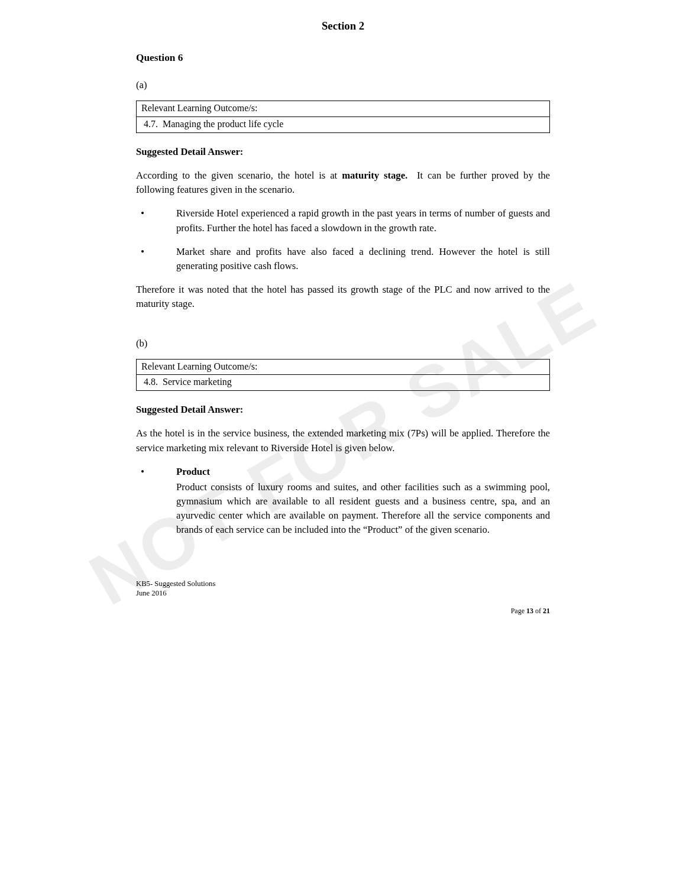NOT FOR SALE
Section 2
Question 6
(a)
| Relevant Learning Outcome/s: |
| 4.7. Managing the product life cycle |
Suggested Detail Answer:
According to the given scenario, the hotel is at maturity stage. It can be further proved by the following features given in the scenario.
Riverside Hotel experienced a rapid growth in the past years in terms of number of guests and profits. Further the hotel has faced a slowdown in the growth rate.
Market share and profits have also faced a declining trend. However the hotel is still generating positive cash flows.
Therefore it was noted that the hotel has passed its growth stage of the PLC and now arrived to the maturity stage.
(b)
| Relevant Learning Outcome/s: |
| 4.8. Service marketing |
Suggested Detail Answer:
As the hotel is in the service business, the extended marketing mix (7Ps) will be applied. Therefore the service marketing mix relevant to Riverside Hotel is given below.
Product Product consists of luxury rooms and suites, and other facilities such as a swimming pool, gymnasium which are available to all resident guests and a business centre, spa, and an ayurvedic center which are available on payment. Therefore all the service components and brands of each service can be included into the “Product” of the given scenario.
KB5- Suggested Solutions
June 2016
Page 13 of 21